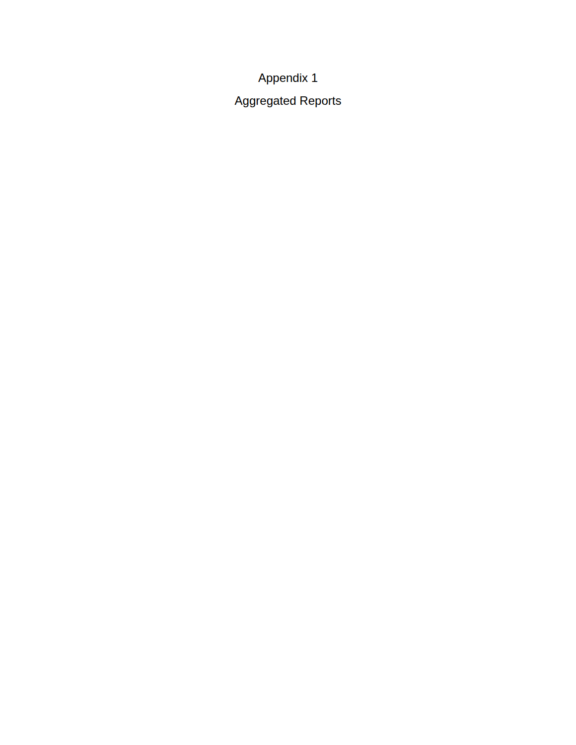Appendix 1
Aggregated Reports